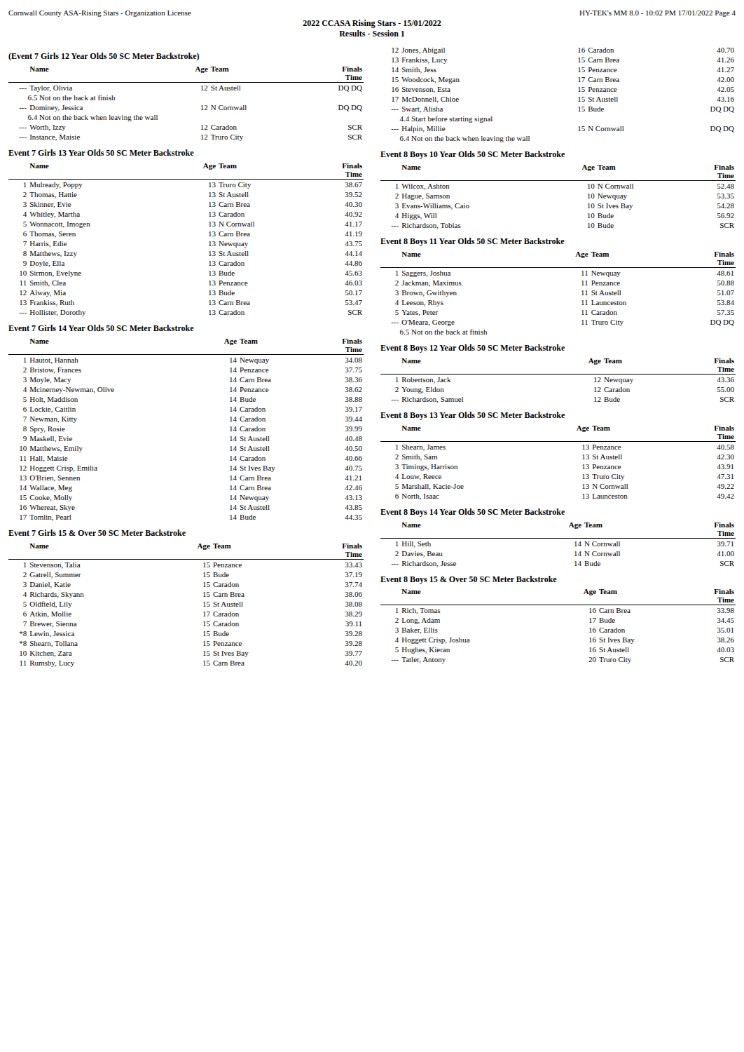Cornwall County ASA-Rising Stars - Organization License HY-TEK's MM 8.0 - 10:02 PM 17/01/2022 Page 4
2022 CCASA Rising Stars - 15/01/2022
Results - Session 1
(Event 7 Girls 12 Year Olds 50 SC Meter Backstroke)
| | Name | Age | Team | Finals Time |
| --- | --- | --- | --- | --- |
| --- | Taylor, Olivia | 12 | St Austell | DQ DQ |
| 6.5 Not on the back at finish |
| --- | Dominey, Jessica | 12 | N Cornwall | DQ DQ |
| 6.4 Not on the back when leaving the wall |
| --- | Worth, Izzy | 12 | Caradon | SCR |
| --- | Instance, Maisie | 12 | Truro City | SCR |
Event 7 Girls 13 Year Olds 50 SC Meter Backstroke
| | Name | Age | Team | Finals Time |
| --- | --- | --- | --- | --- |
| 1 | Mulready, Poppy | 13 | Truro City | 38.67 |
| 2 | Thomas, Hattie | 13 | St Austell | 39.52 |
| 3 | Skinner, Evie | 13 | Carn Brea | 40.30 |
| 4 | Whitley, Martha | 13 | Caradon | 40.92 |
| 5 | Wonnacott, Imogen | 13 | N Cornwall | 41.17 |
| 6 | Thomas, Seren | 13 | Carn Brea | 41.19 |
| 7 | Harris, Edie | 13 | Newquay | 43.75 |
| 8 | Matthews, Izzy | 13 | St Austell | 44.14 |
| 9 | Doyle, Ella | 13 | Caradon | 44.86 |
| 10 | Sirmon, Evelyne | 13 | Bude | 45.63 |
| 11 | Smith, Clea | 13 | Penzance | 46.03 |
| 12 | Alway, Mia | 13 | Bude | 50.17 |
| 13 | Frankiss, Ruth | 13 | Carn Brea | 53.47 |
| --- | Hollister, Dorothy | 13 | Caradon | SCR |
Event 7 Girls 14 Year Olds 50 SC Meter Backstroke
| | Name | Age | Team | Finals Time |
| --- | --- | --- | --- | --- |
| 1 | Hautot, Hannah | 14 | Newquay | 34.08 |
| 2 | Bristow, Frances | 14 | Penzance | 37.75 |
| 3 | Moyle, Macy | 14 | Carn Brea | 38.36 |
| 4 | Mcinerney-Newman, Olive | 14 | Penzance | 38.62 |
| 5 | Holt, Maddison | 14 | Bude | 38.88 |
| 6 | Lockie, Caitlin | 14 | Caradon | 39.17 |
| 7 | Newman, Kitty | 14 | Caradon | 39.44 |
| 8 | Spry, Rosie | 14 | Caradon | 39.99 |
| 9 | Maskell, Evie | 14 | St Austell | 40.48 |
| 10 | Matthews, Emily | 14 | St Austell | 40.50 |
| 11 | Hall, Maisie | 14 | Caradon | 40.66 |
| 12 | Hoggett Crisp, Emilia | 14 | St Ives Bay | 40.75 |
| 13 | O'Brien, Sennen | 14 | Carn Brea | 41.21 |
| 14 | Wallace, Meg | 14 | Carn Brea | 42.46 |
| 15 | Cooke, Molly | 14 | Newquay | 43.13 |
| 16 | Whereat, Skye | 14 | St Austell | 43.85 |
| 17 | Tomlin, Pearl | 14 | Bude | 44.35 |
Event 7 Girls 15 & Over 50 SC Meter Backstroke
| | Name | Age | Team | Finals Time |
| --- | --- | --- | --- | --- |
| 1 | Stevenson, Talia | 15 | Penzance | 33.43 |
| 2 | Gatrell, Summer | 15 | Bude | 37.19 |
| 3 | Daniel, Katie | 15 | Caradon | 37.74 |
| 4 | Richards, Skyann | 15 | Carn Brea | 38.06 |
| 5 | Oldfield, Lily | 15 | St Austell | 38.08 |
| 6 | Atkin, Mollie | 17 | Caradon | 38.29 |
| 7 | Brewer, Sienna | 15 | Caradon | 39.11 |
| *8 | Lewin, Jessica | 15 | Bude | 39.28 |
| *8 | Shearn, Tollana | 15 | Penzance | 39.28 |
| 10 | Kitchen, Zara | 15 | St Ives Bay | 39.77 |
| 11 | Rumsby, Lucy | 15 | Carn Brea | 40.20 |
| 12 | Jones, Abigail | 16 | Caradon | 40.70 |
| 13 | Frankiss, Lucy | 15 | Carn Brea | 41.26 |
| 14 | Smith, Jess | 15 | Penzance | 41.27 |
| 15 | Woodcock, Megan | 17 | Carn Brea | 42.00 |
| 16 | Stevenson, Esta | 15 | Penzance | 42.05 |
| 17 | McDonnell, Chloe | 15 | St Austell | 43.16 |
| --- | Swart, Alisha | 15 | Bude | DQ DQ |
| 4.4 Start before starting signal |
| --- | Halpin, Millie | 15 | N Cornwall | DQ DQ |
| 6.4 Not on the back when leaving the wall |
Event 8 Boys 10 Year Olds 50 SC Meter Backstroke
| | Name | Age | Team | Finals Time |
| --- | --- | --- | --- | --- |
| 1 | Wilcox, Ashton | 10 | N Cornwall | 52.48 |
| 2 | Hague, Samson | 10 | Newquay | 53.35 |
| 3 | Evans-Williams, Caio | 10 | St Ives Bay | 54.28 |
| 4 | Higgs, Will | 10 | Bude | 56.92 |
| --- | Richardson, Tobias | 10 | Bude | SCR |
Event 8 Boys 11 Year Olds 50 SC Meter Backstroke
| | Name | Age | Team | Finals Time |
| --- | --- | --- | --- | --- |
| 1 | Saggers, Joshua | 11 | Newquay | 48.61 |
| 2 | Jackman, Maximus | 11 | Penzance | 50.88 |
| 3 | Brown, Gwithyen | 11 | St Austell | 51.07 |
| 4 | Leeson, Rhys | 11 | Launceston | 53.84 |
| 5 | Yates, Peter | 11 | Caradon | 57.35 |
| --- | O'Meara, George | 11 | Truro City | DQ DQ |
| 6.5 Not on the back at finish |
Event 8 Boys 12 Year Olds 50 SC Meter Backstroke
| | Name | Age | Team | Finals Time |
| --- | --- | --- | --- | --- |
| 1 | Robertson, Jack | 12 | Newquay | 43.36 |
| 2 | Young, Eldon | 12 | Caradon | 55.00 |
| --- | Richardson, Samuel | 12 | Bude | SCR |
Event 8 Boys 13 Year Olds 50 SC Meter Backstroke
| | Name | Age | Team | Finals Time |
| --- | --- | --- | --- | --- |
| 1 | Shearn, James | 13 | Penzance | 40.58 |
| 2 | Smith, Sam | 13 | St Austell | 42.30 |
| 3 | Timings, Harrison | 13 | Penzance | 43.91 |
| 4 | Louw, Reece | 13 | Truro City | 47.31 |
| 5 | Marshall, Kacie-Joe | 13 | N Cornwall | 49.22 |
| 6 | North, Isaac | 13 | Launceston | 49.42 |
Event 8 Boys 14 Year Olds 50 SC Meter Backstroke
| | Name | Age | Team | Finals Time |
| --- | --- | --- | --- | --- |
| 1 | Hill, Seth | 14 | N Cornwall | 39.71 |
| 2 | Davies, Beau | 14 | N Cornwall | 41.00 |
| --- | Richardson, Jesse | 14 | Bude | SCR |
Event 8 Boys 15 & Over 50 SC Meter Backstroke
| | Name | Age | Team | Finals Time |
| --- | --- | --- | --- | --- |
| 1 | Rich, Tomas | 16 | Carn Brea | 33.98 |
| 2 | Long, Adam | 17 | Bude | 34.45 |
| 3 | Baker, Ellis | 16 | Caradon | 35.01 |
| 4 | Hoggett Crisp, Joshua | 16 | St Ives Bay | 38.26 |
| 5 | Hughes, Kieran | 16 | St Austell | 40.03 |
| --- | Tatler, Antony | 20 | Truro City | SCR |